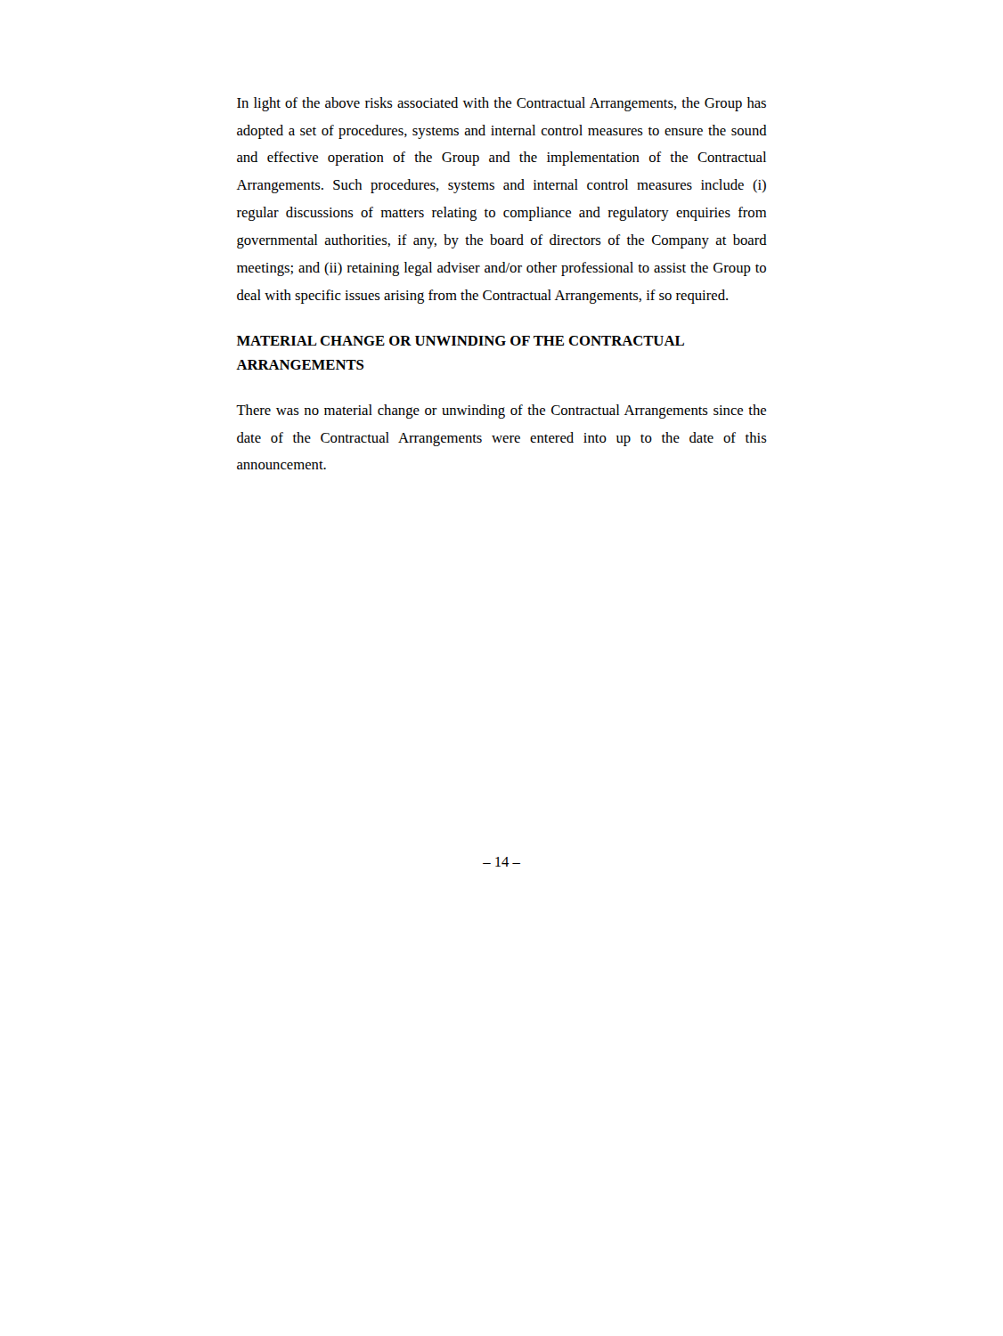In light of the above risks associated with the Contractual Arrangements, the Group has adopted a set of procedures, systems and internal control measures to ensure the sound and effective operation of the Group and the implementation of the Contractual Arrangements. Such procedures, systems and internal control measures include (i) regular discussions of matters relating to compliance and regulatory enquiries from governmental authorities, if any, by the board of directors of the Company at board meetings; and (ii) retaining legal adviser and/or other professional to assist the Group to deal with specific issues arising from the Contractual Arrangements, if so required.
MATERIAL CHANGE OR UNWINDING OF THE CONTRACTUAL
ARRANGEMENTS
There was no material change or unwinding of the Contractual Arrangements since the date of the Contractual Arrangements were entered into up to the date of this announcement.
– 14 –